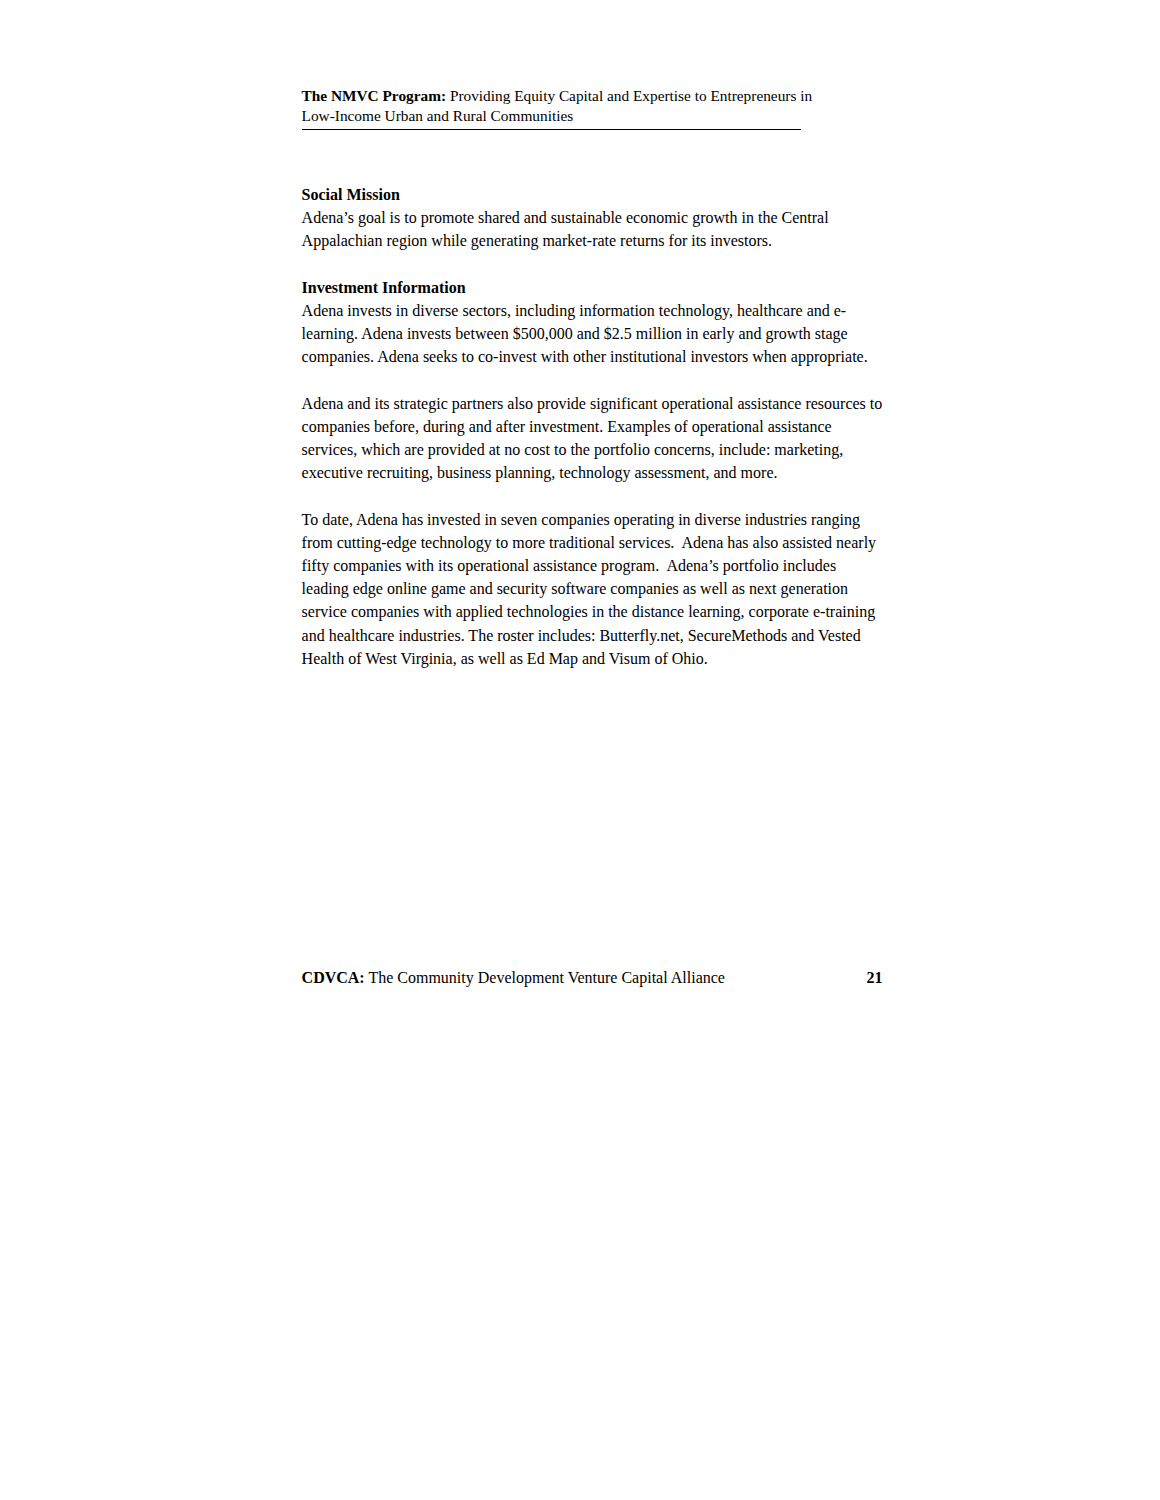The NMVC Program: Providing Equity Capital and Expertise to Entrepreneurs in
Low-Income Urban and Rural Communities
Social Mission
Adena’s goal is to promote shared and sustainable economic growth in the Central Appalachian region while generating market-rate returns for its investors.
Investment Information
Adena invests in diverse sectors, including information technology, healthcare and e-learning. Adena invests between $500,000 and $2.5 million in early and growth stage companies. Adena seeks to co-invest with other institutional investors when appropriate.
Adena and its strategic partners also provide significant operational assistance resources to companies before, during and after investment. Examples of operational assistance services, which are provided at no cost to the portfolio concerns, include: marketing, executive recruiting, business planning, technology assessment, and more.
To date, Adena has invested in seven companies operating in diverse industries ranging from cutting-edge technology to more traditional services. Adena has also assisted nearly fifty companies with its operational assistance program. Adena’s portfolio includes leading edge online game and security software companies as well as next generation service companies with applied technologies in the distance learning, corporate e-training and healthcare industries. The roster includes: Butterfly.net, SecureMethods and Vested Health of West Virginia, as well as Ed Map and Visum of Ohio.
CDVCA: The Community Development Venture Capital Alliance
21